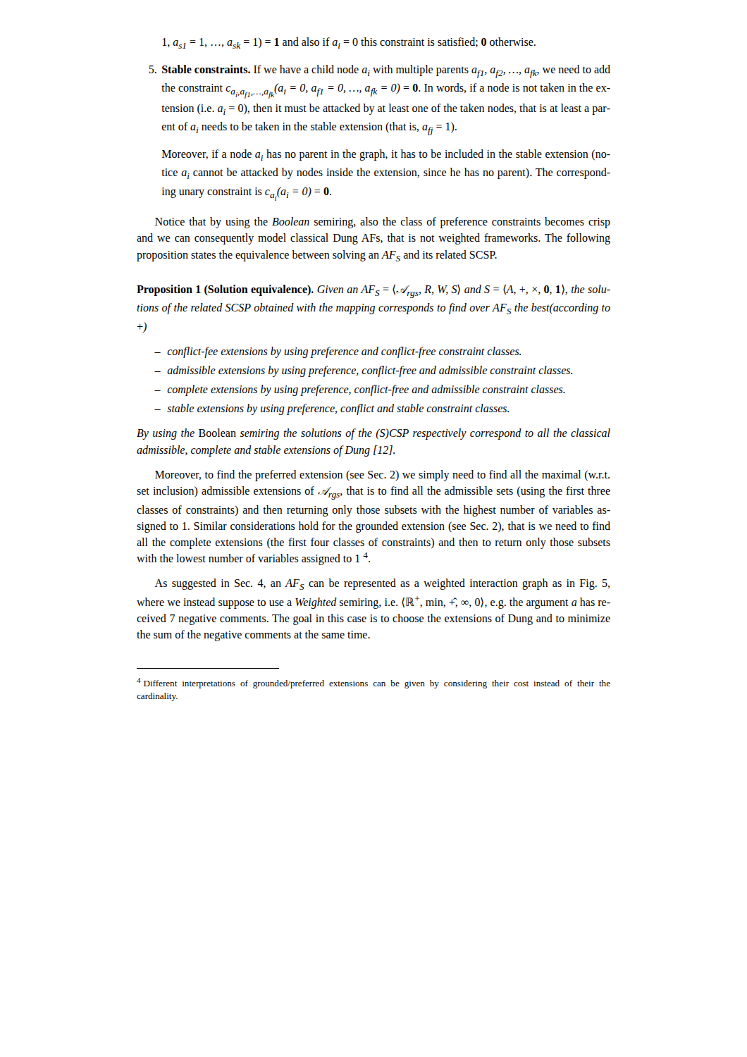1, as1 = 1, …, ask = 1) = 1 and also if ai = 0 this constraint is satisfied; 0 otherwise.
5. Stable constraints. If we have a child node ai with multiple parents af1, af2, …, afk, we need to add the constraint cai,af1,…,afk(ai = 0, af1 = 0, …, afk = 0) = 0. In words, if a node is not taken in the extension (i.e. ai = 0), then it must be attacked by at least one of the taken nodes, that is at least a parent of ai needs to be taken in the stable extension (that is, afj = 1).
Moreover, if a node ai has no parent in the graph, it has to be included in the stable extension (notice ai cannot be attacked by nodes inside the extension, since he has no parent). The corresponding unary constraint is cai(ai = 0) = 0.
Notice that by using the Boolean semiring, also the class of preference constraints becomes crisp and we can consequently model classical Dung AFs, that is not weighted frameworks. The following proposition states the equivalence between solving an AFS and its related SCSP.
Proposition 1 (Solution equivalence). Given an AFS = ⟨𝒜rgs, R, W, S⟩ and S = ⟨A, +, ×, 0, 1⟩, the solutions of the related SCSP obtained with the mapping corresponds to find over AFS the best(according to +)
conflict-fee extensions by using preference and conflict-free constraint classes.
admissible extensions by using preference, conflict-free and admissible constraint classes.
complete extensions by using preference, conflict-free and admissible constraint classes.
stable extensions by using preference, conflict and stable constraint classes.
By using the Boolean semiring the solutions of the (S)CSP respectively correspond to all the classical admissible, complete and stable extensions of Dung [12].
Moreover, to find the preferred extension (see Sec. 2) we simply need to find all the maximal (w.r.t. set inclusion) admissible extensions of 𝒜rgs, that is to find all the admissible sets (using the first three classes of constraints) and then returning only those subsets with the highest number of variables assigned to 1. Similar considerations hold for the grounded extension (see Sec. 2), that is we need to find all the complete extensions (the first four classes of constraints) and then to return only those subsets with the lowest number of variables assigned to 1 4.
As suggested in Sec. 4, an AFS can be represented as a weighted interaction graph as in Fig. 5, where we instead suppose to use a Weighted semiring, i.e. ⟨ℝ+, min, +̂, ∞, 0⟩, e.g. the argument a has received 7 negative comments. The goal in this case is to choose the extensions of Dung and to minimize the sum of the negative comments at the same time.
4 Different interpretations of grounded/preferred extensions can be given by considering their cost instead of their the cardinality.